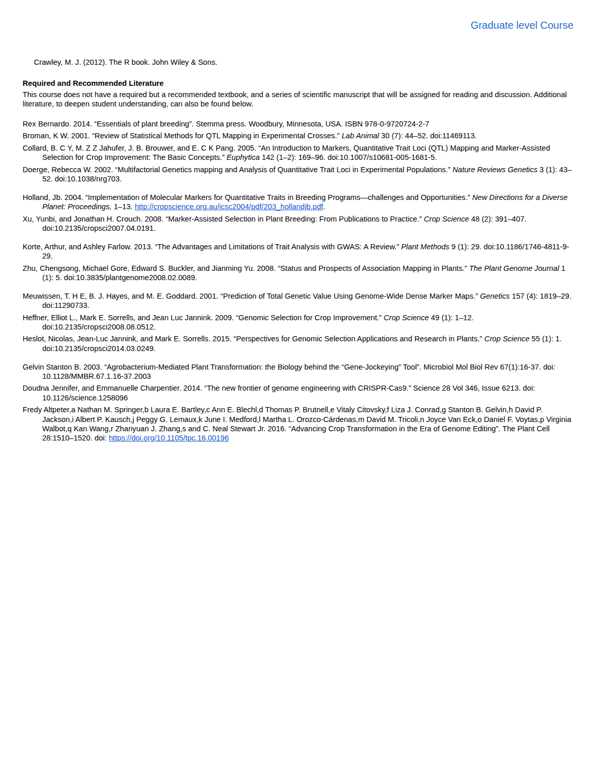Graduate level Course
Crawley, M. J. (2012). The R book. John Wiley & Sons.
Required and Recommended Literature
This course does not have a required but a recommended textbook, and a series of scientific manuscript that will be assigned for reading and discussion. Additional literature, to deepen student understanding, can also be found below.
Rex Bernardo. 2014. “Essentials of plant breeding”. Stemma press. Woodbury, Minnesota, USA. ISBN 978-0-9720724-2-7
Broman, K W. 2001. “Review of Statistical Methods for QTL Mapping in Experimental Crosses.” Lab Animal 30 (7): 44–52. doi:11469113.
Collard, B. C Y, M. Z Z Jahufer, J. B. Brouwer, and E. C K Pang. 2005. “An Introduction to Markers, Quantitative Trait Loci (QTL) Mapping and Marker-Assisted Selection for Crop Improvement: The Basic Concepts.” Euphytica 142 (1–2): 169–96. doi:10.1007/s10681-005-1681-5.
Doerge, Rebecca W. 2002. “Multifactorial Genetics mapping and Analysis of Quantitative Trait Loci in Experimental Populations.” Nature Reviews Genetics 3 (1): 43–52. doi:10.1038/nrg703.
Holland, Jb. 2004. “Implementation of Molecular Markers for Quantitative Traits in Breeding Programs—challenges and Opportunities.” New Directions for a Diverse Planet: Proceedings, 1–13. http://cropscience.org.au/icsc2004/pdf/203_hollandjb.pdf.
Xu, Yunbi, and Jonathan H. Crouch. 2008. “Marker-Assisted Selection in Plant Breeding: From Publications to Practice.” Crop Science 48 (2): 391–407. doi:10.2135/cropsci2007.04.0191.
Korte, Arthur, and Ashley Farlow. 2013. “The Advantages and Limitations of Trait Analysis with GWAS: A Review.” Plant Methods 9 (1): 29. doi:10.1186/1746-4811-9-29.
Zhu, Chengsong, Michael Gore, Edward S. Buckler, and Jianming Yu. 2008. “Status and Prospects of Association Mapping in Plants.” The Plant Genome Journal 1 (1): 5. doi:10.3835/plantgenome2008.02.0089.
Meuwissen, T. H E, B. J. Hayes, and M. E. Goddard. 2001. “Prediction of Total Genetic Value Using Genome-Wide Dense Marker Maps.” Genetics 157 (4): 1819–29. doi:11290733.
Heffner, Elliot L., Mark E. Sorrells, and Jean Luc Jannink. 2009. “Genomic Selection for Crop Improvement.” Crop Science 49 (1): 1–12. doi:10.2135/cropsci2008.08.0512.
Heslot, Nicolas, Jean-Luc Jannink, and Mark E. Sorrells. 2015. “Perspectives for Genomic Selection Applications and Research in Plants.” Crop Science 55 (1): 1. doi:10.2135/cropsci2014.03.0249.
Gelvin Stanton B. 2003. “Agrobacterium-Mediated Plant Transformation: the Biology behind the “Gene-Jockeying” Tool”. Microbiol Mol Biol Rev 67(1):16-37. doi: 10.1128/MMBR.67.1.16-37.2003
Doudna Jennifer, and Emmanuelle Charpentier. 2014. “The new frontier of genome engineering with CRISPR-Cas9.” Science 28 Vol 346, Issue 6213. doi: 10.1126/science.1258096
Fredy Altpeter,a Nathan M. Springer,b Laura E. Bartley,c Ann E. Blechl,d Thomas P. Brutnell,e Vitaly Citovsky,f Liza J. Conrad,g Stanton B. Gelvin,h David P. Jackson,i Albert P. Kausch,j Peggy G. Lemaux,k June I. Medford,l Martha L. Orozco-Cárdenas,m David M. Tricoli,n Joyce Van Eck,o Daniel F. Voytas,p Virginia Walbot,q Kan Wang,r Zhanyuan J. Zhang,s and C. Neal Stewart Jr. 2016. “Advancing Crop Transformation in the Era of Genome Editing”. The Plant Cell 28:1510–1520. doi: https://doi.org/10.1105/tpc.16.00196